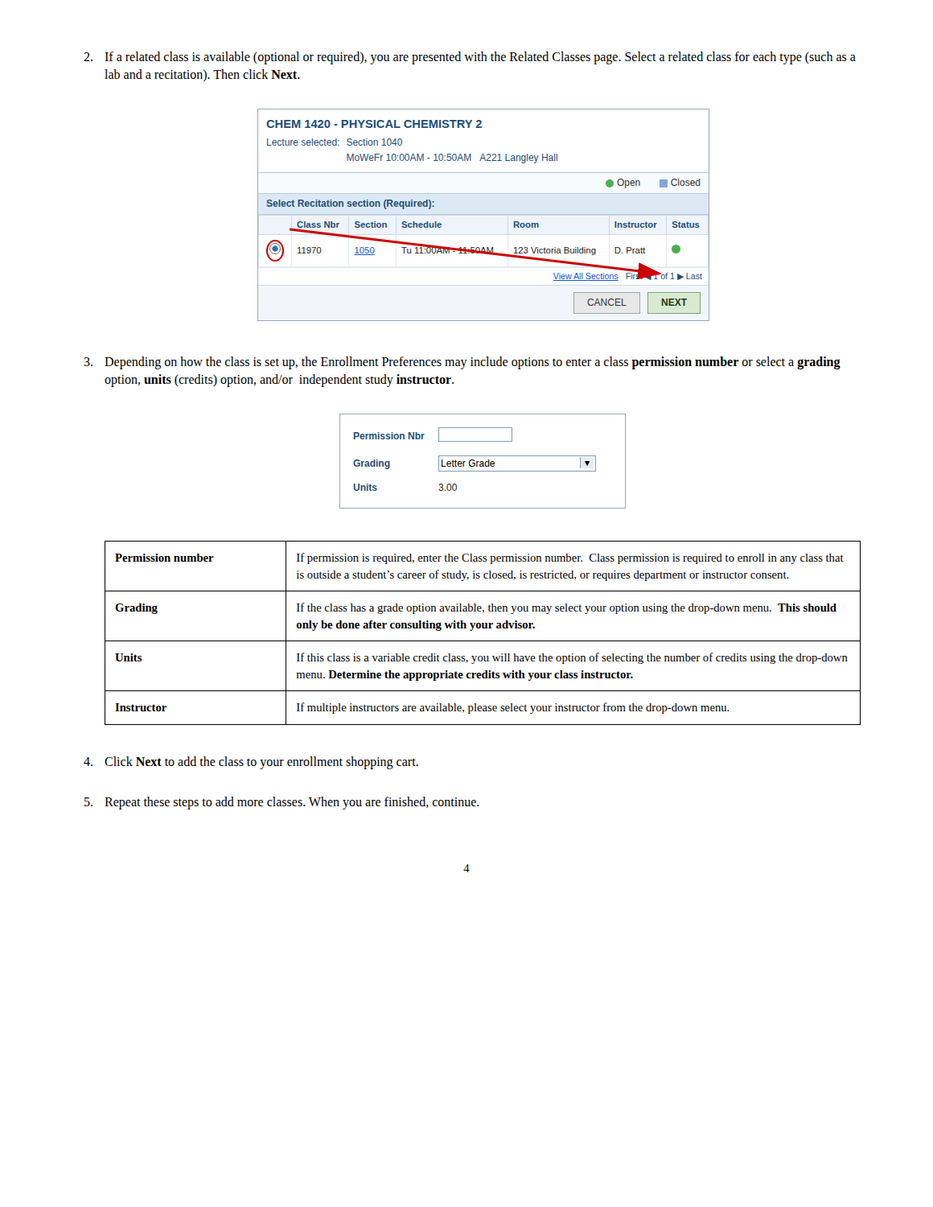If a related class is available (optional or required), you are presented with the Related Classes page. Select a related class for each type (such as a lab and a recitation). Then click Next.
CHEM 1420 - PHYSICAL CHEMISTRY 2
| Lecture selected: | Section 1040 |
| | MoWeFr 10:00AM - 10:50AM A221 Langley Hall |
Open Closed
Select Recitation section (Required):
| | Class Nbr | Section | Schedule | Room | Instructor | Status |
| --- | --- | --- | --- | --- | --- | --- |
| | 11970 | 1050 | Tu 11:00AM - 11:50AM | 123 Victoria Building | D. Pratt | |
View All Sections First ◀ 1 of 1 ▶ Last
CANCEL NEXT
Depending on how the class is set up, the Enrollment Preferences may include options to enter a class permission number or select a grading option, units (credits) option, and/or independent study instructor.
| Permission Nbr | |
| Grading | ▼ Letter Grade |
| Units | 3.00 |
| Permission number | If permission is required, enter the Class permission number. Class permission is required to enroll in any class that is outside a student’s career of study, is closed, is restricted, or requires department or instructor consent. |
| Grading | If the class has a grade option available, then you may select your option using the drop-down menu. This should only be done after consulting with your advisor. |
| Units | If this class is a variable credit class, you will have the option of selecting the number of credits using the drop-down menu. Determine the appropriate credits with your class instructor. |
| Instructor | If multiple instructors are available, please select your instructor from the drop-down menu. |
Click Next to add the class to your enrollment shopping cart.
Repeat these steps to add more classes. When you are finished, continue.
4